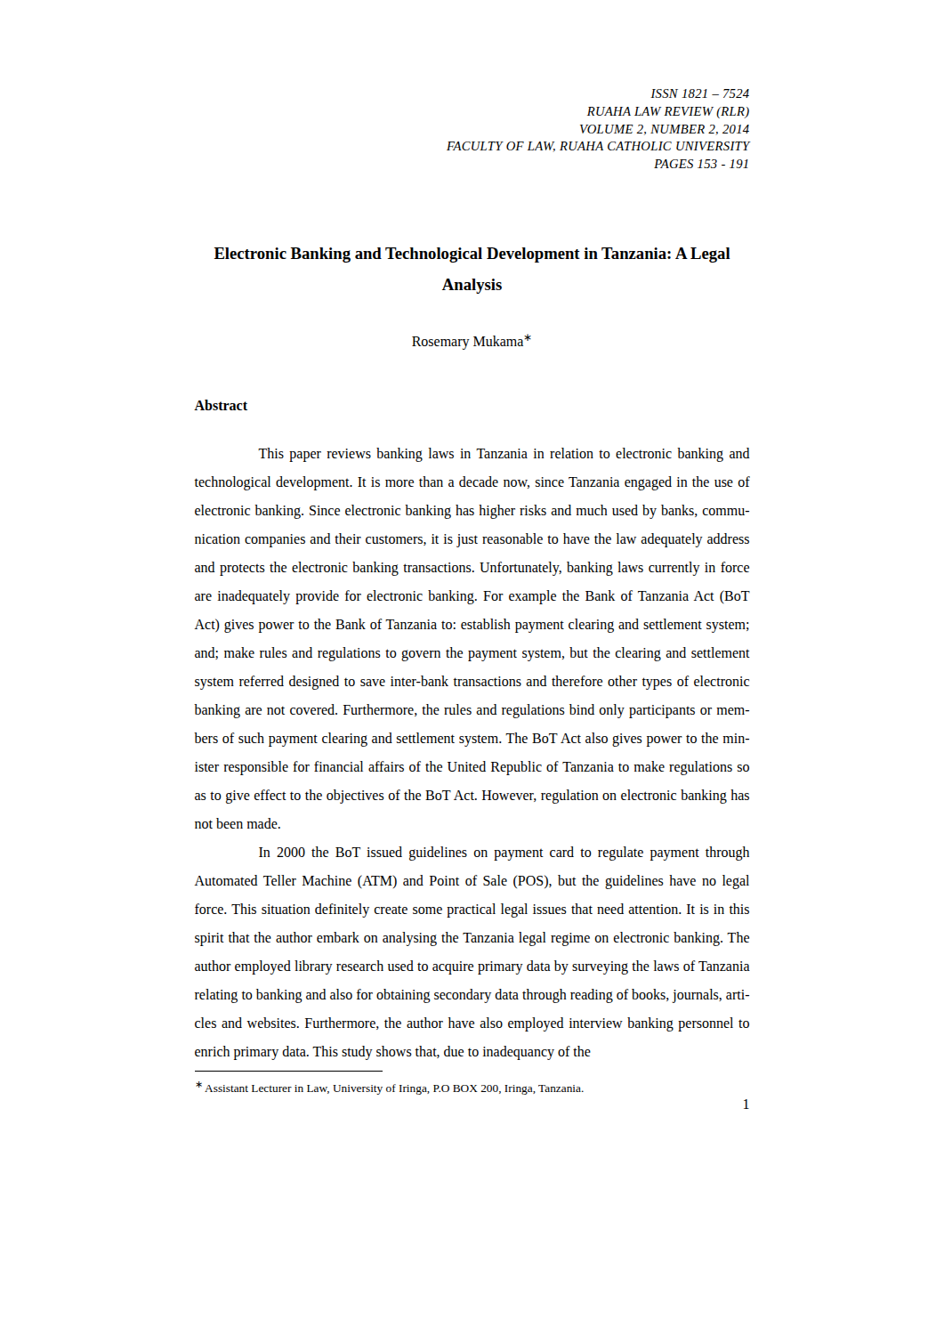ISSN 1821 – 7524
RUAHA LAW REVIEW (RLR)
VOLUME 2, NUMBER 2, 2014
FACULTY OF LAW, RUAHA CATHOLIC UNIVERSITY
PAGES 153 - 191
Electronic Banking and Technological Development in Tanzania: A Legal Analysis
Rosemary Mukama∗
Abstract
This paper reviews banking laws in Tanzania in relation to electronic banking and technological development. It is more than a decade now, since Tanzania engaged in the use of electronic banking. Since electronic banking has higher risks and much used by banks, communication companies and their customers, it is just reasonable to have the law adequately address and protects the electronic banking transactions. Unfortunately, banking laws currently in force are inadequately provide for electronic banking. For example the Bank of Tanzania Act (BoT Act) gives power to the Bank of Tanzania to: establish payment clearing and settlement system; and; make rules and regulations to govern the payment system, but the clearing and settlement system referred designed to save inter-bank transactions and therefore other types of electronic banking are not covered. Furthermore, the rules and regulations bind only participants or members of such payment clearing and settlement system. The BoT Act also gives power to the minister responsible for financial affairs of the United Republic of Tanzania to make regulations so as to give effect to the objectives of the BoT Act. However, regulation on electronic banking has not been made.
In 2000 the BoT issued guidelines on payment card to regulate payment through Automated Teller Machine (ATM) and Point of Sale (POS), but the guidelines have no legal force. This situation definitely create some practical legal issues that need attention. It is in this spirit that the author embark on analysing the Tanzania legal regime on electronic banking. The author employed library research used to acquire primary data by surveying the laws of Tanzania relating to banking and also for obtaining secondary data through reading of books, journals, articles and websites. Furthermore, the author have also employed interview banking personnel to enrich primary data. This study shows that, due to inadequancy of the
∗ Assistant Lecturer in Law, University of Iringa, P.O BOX 200, Iringa, Tanzania.
1